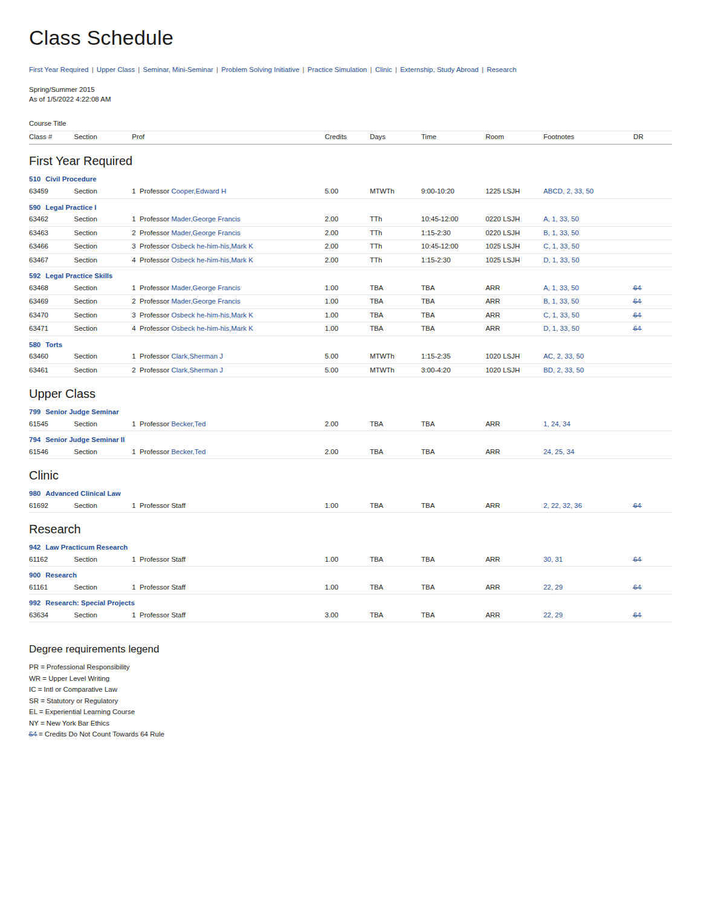Class Schedule
First Year Required | Upper Class | Seminar, Mini-Seminar | Problem Solving Initiative | Practice Simulation | Clinic | Externship, Study Abroad | Research
Spring/Summer 2015
As of 1/5/2022 4:22:08 AM
| Course Title |
| Class # | Section | Prof | Credits | Days | Time | Room | Footnotes | DR |
| First Year Required |
| 510 Civil Procedure |
| 63459 | Section | 1 Professor Cooper,Edward H | 5.00 | MTWTh | 9:00-10:20 | 1225 LSJH | ABCD, 2, 33, 50 | |
| 590 Legal Practice I |
| 63462 | Section | 1 Professor Mader,George Francis | 2.00 | TTh | 10:45-12:00 | 0220 LSJH | A, 1, 33, 50 | |
| 63463 | Section | 2 Professor Mader,George Francis | 2.00 | TTh | 1:15-2:30 | 0220 LSJH | B, 1, 33, 50 | |
| 63466 | Section | 3 Professor Osbeck he-him-his,Mark K | 2.00 | TTh | 10:45-12:00 | 1025 LSJH | C, 1, 33, 50 | |
| 63467 | Section | 4 Professor Osbeck he-him-his,Mark K | 2.00 | TTh | 1:15-2:30 | 1025 LSJH | D, 1, 33, 50 | |
| 592 Legal Practice Skills |
| 63468 | Section | 1 Professor Mader,George Francis | 1.00 | TBA | TBA | ARR | A, 1, 33, 50 | 64 |
| 63469 | Section | 2 Professor Mader,George Francis | 1.00 | TBA | TBA | ARR | B, 1, 33, 50 | 64 |
| 63470 | Section | 3 Professor Osbeck he-him-his,Mark K | 1.00 | TBA | TBA | ARR | C, 1, 33, 50 | 64 |
| 63471 | Section | 4 Professor Osbeck he-him-his,Mark K | 1.00 | TBA | TBA | ARR | D, 1, 33, 50 | 64 |
| 580 Torts |
| 63460 | Section | 1 Professor Clark,Sherman J | 5.00 | MTWTh | 1:15-2:35 | 1020 LSJH | AC, 2, 33, 50 | |
| 63461 | Section | 2 Professor Clark,Sherman J | 5.00 | MTWTh | 3:00-4:20 | 1020 LSJH | BD, 2, 33, 50 | |
| Upper Class |
| 799 Senior Judge Seminar |
| 61545 | Section | 1 Professor Becker,Ted | 2.00 | TBA | TBA | ARR | 1, 24, 34 | |
| 794 Senior Judge Seminar II |
| 61546 | Section | 1 Professor Becker,Ted | 2.00 | TBA | TBA | ARR | 24, 25, 34 | |
| Clinic |
| 980 Advanced Clinical Law |
| 61692 | Section | 1 Professor Staff | 1.00 | TBA | TBA | ARR | 2, 22, 32, 36 | 64 |
| Research |
| 942 Law Practicum Research |
| 61162 | Section | 1 Professor Staff | 1.00 | TBA | TBA | ARR | 30, 31 | 64 |
| 900 Research |
| 61161 | Section | 1 Professor Staff | 1.00 | TBA | TBA | ARR | 22, 29 | 64 |
| 992 Research: Special Projects |
| 63634 | Section | 1 Professor Staff | 3.00 | TBA | TBA | ARR | 22, 29 | 64 |
Degree requirements legend
PR = Professional Responsibility
WR = Upper Level Writing
IC = Intl or Comparative Law
SR = Statutory or Regulatory
EL = Experiential Learning Course
NY = New York Bar Ethics
64 = Credits Do Not Count Towards 64 Rule